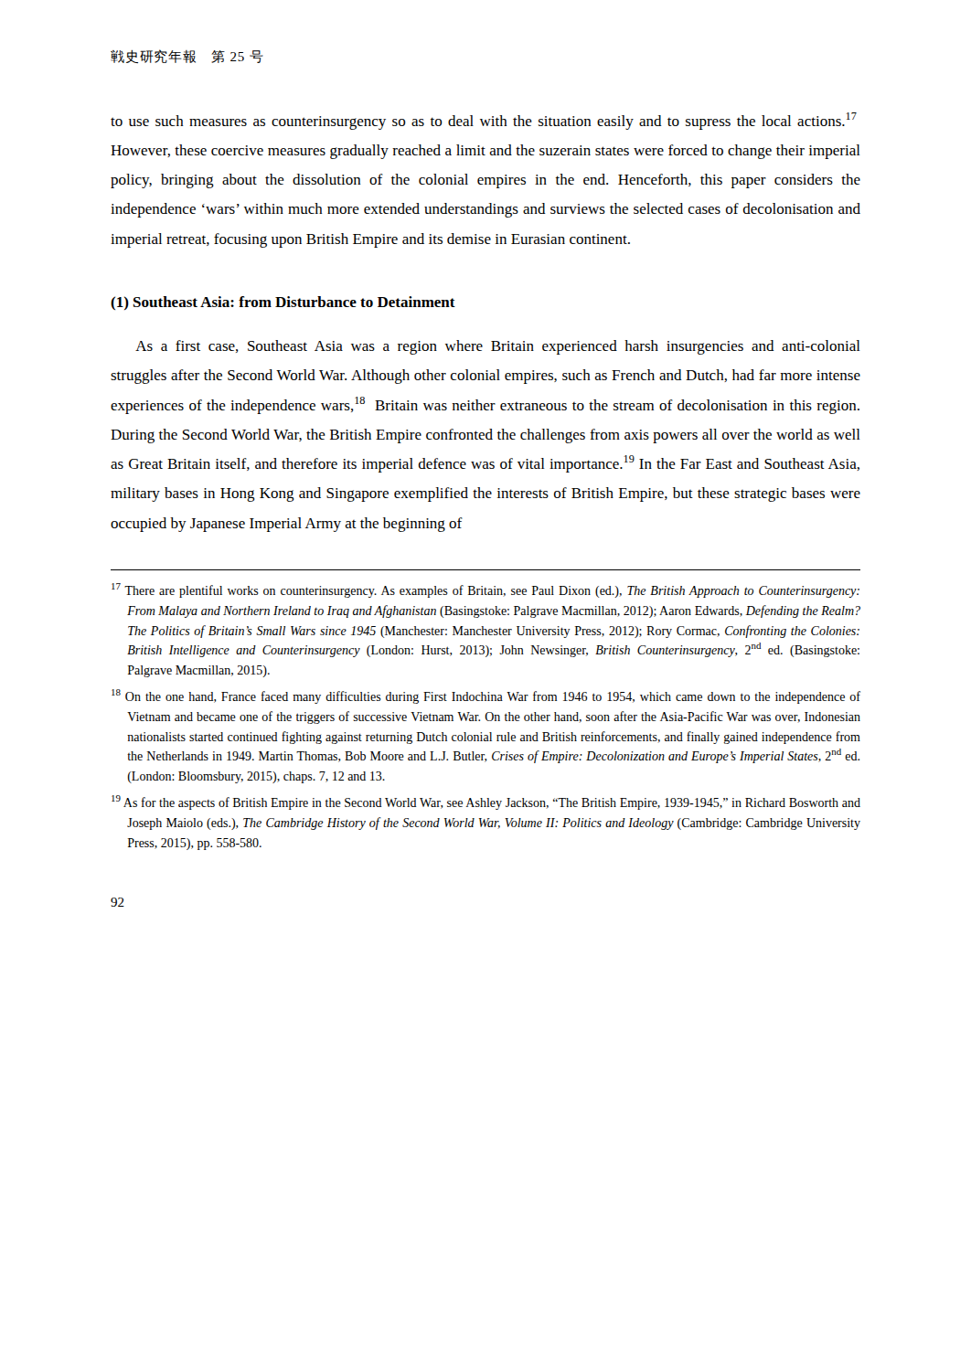戦史研究年報　第 25 号
to use such measures as counterinsurgency so as to deal with the situation easily and to supress the local actions.17 However, these coercive measures gradually reached a limit and the suzerain states were forced to change their imperial policy, bringing about the dissolution of the colonial empires in the end. Henceforth, this paper considers the independence ‘wars’ within much more extended understandings and surviews the selected cases of decolonisation and imperial retreat, focusing upon British Empire and its demise in Eurasian continent.
(1) Southeast Asia: from Disturbance to Detainment
As a first case, Southeast Asia was a region where Britain experienced harsh insurgencies and anti-colonial struggles after the Second World War. Although other colonial empires, such as French and Dutch, had far more intense experiences of the independence wars,18 Britain was neither extraneous to the stream of decolonisation in this region. During the Second World War, the British Empire confronted the challenges from axis powers all over the world as well as Great Britain itself, and therefore its imperial defence was of vital importance.19 In the Far East and Southeast Asia, military bases in Hong Kong and Singapore exemplified the interests of British Empire, but these strategic bases were occupied by Japanese Imperial Army at the beginning of
17 There are plentiful works on counterinsurgency. As examples of Britain, see Paul Dixon (ed.), The British Approach to Counterinsurgency: From Malaya and Northern Ireland to Iraq and Afghanistan (Basingstoke: Palgrave Macmillan, 2012); Aaron Edwards, Defending the Realm? The Politics of Britain’s Small Wars since 1945 (Manchester: Manchester University Press, 2012); Rory Cormac, Confronting the Colonies: British Intelligence and Counterinsurgency (London: Hurst, 2013); John Newsinger, British Counterinsurgency, 2nd ed. (Basingstoke: Palgrave Macmillan, 2015).
18 On the one hand, France faced many difficulties during First Indochina War from 1946 to 1954, which came down to the independence of Vietnam and became one of the triggers of successive Vietnam War. On the other hand, soon after the Asia-Pacific War was over, Indonesian nationalists started continued fighting against returning Dutch colonial rule and British reinforcements, and finally gained independence from the Netherlands in 1949. Martin Thomas, Bob Moore and L.J. Butler, Crises of Empire: Decolonization and Europe’s Imperial States, 2nd ed. (London: Bloomsbury, 2015), chaps. 7, 12 and 13.
19 As for the aspects of British Empire in the Second World War, see Ashley Jackson, “The British Empire, 1939-1945,” in Richard Bosworth and Joseph Maiolo (eds.), The Cambridge History of the Second World War, Volume II: Politics and Ideology (Cambridge: Cambridge University Press, 2015), pp. 558-580.
92